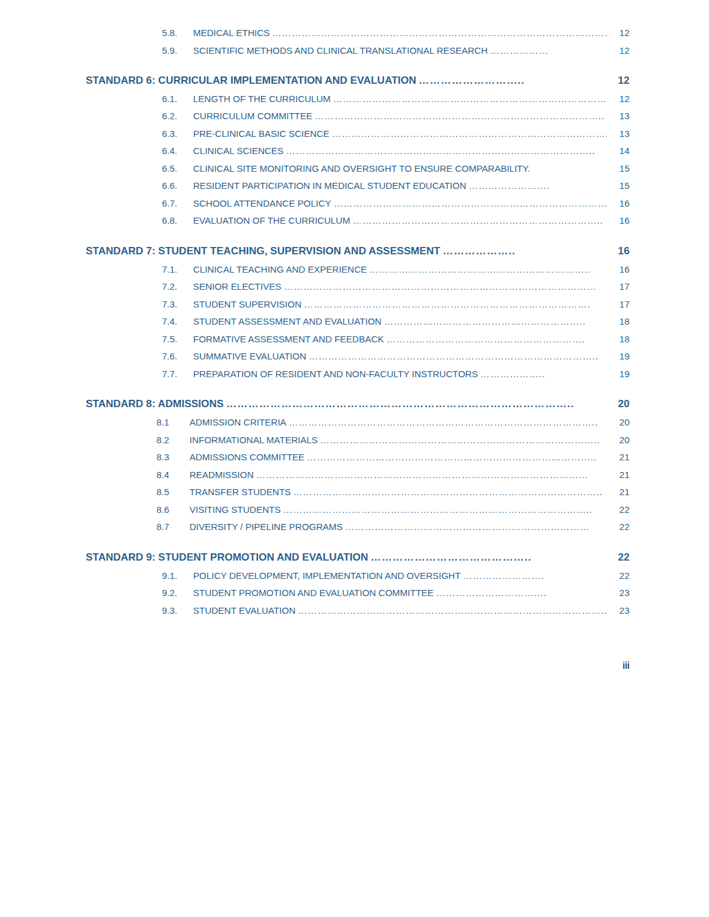5.8. Medical Ethics …………………………………………………………………………………………….. 12
5.9. Scientific Methods and Clinical Translational Research ……………… 12
Standard 6: Curricular Implementation and Evaluation ……………………….. 12
6.1. Length of the Curriculum ………………………………………………………………………….. 12
6.2. Curriculum Committee …………………………………………………………………………….. 13
6.3. Pre-Clinical Basic Science ………………………………………………………………………….. 13
6.4. Clinical Sciences ………………………………………………………………………………….. 14
6.5. Clinical Site Monitoring and Oversight to Ensure Comparability. 15
6.6. Resident Participation in Medical Student Education ……………………. 15
6.7. School Attendance Policy ………………………………………………………………………… 16
6.8. Evaluation of the Curriculum ………………………………………………………………….. 16
Standard 7: Student Teaching, Supervision and Assessment ……………….. 16
7.1. Clinical Teaching and Experience ………………………………………………………….. 16
7.2. Senior Electives …………………………………………………………………………………… 17
7.3. Student Supervision ……………………………………………………………………………. 17
7.4. Student Assessment and Evaluation …………………………………………………….. 18
7.5. Formative Assessment and Feedback ……………………………………………………. 18
7.6. Summative Evaluation …………………………………………………………………………….. 19
7.7. Preparation of Resident and Non-Faculty Instructors ……………….. 19
Standard 8: Admissions ………………………………………………………………………………….. 20
8.1 Admission Criteria ………………………………………………………………………………….. 20
8.2 Informational Materials ………………………………………………………………………….. 20
8.3 Admissions Committee …………………………………………………………………………….. 21
8.4 Readmission ………………………………………………………………………………………… 21
8.5 Transfer Students ………………………………………………………………………………….. 21
8.6 Visiting Students ………………………………………………………………………………….. 22
8.7 Diversity / Pipeline Programs ………………………………………………………………… 22
Standard 9: Student Promotion and Evaluation …………………………………….. 22
9.1. Policy Development, Implementation and Oversight ……………………. 22
9.2. Student Promotion and Evaluation Committee ……………………………. 23
9.3. Student Evaluation ………………………………………………………………………………….. 23
iii